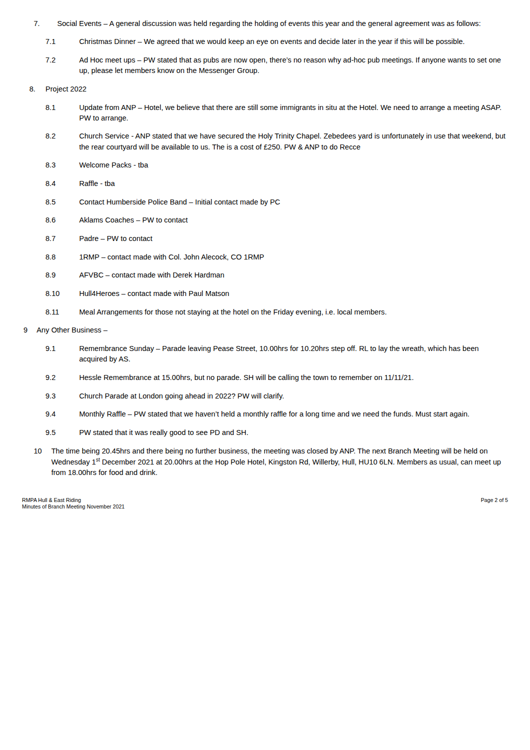7.
Social Events – A general discussion was held regarding the holding of events this year and the general agreement was as follows:
7.1
Christmas Dinner – We agreed that we would keep an eye on events and decide later in the year if this will be possible.
7.2
Ad Hoc meet ups – PW stated that as pubs are now open, there’s no reason why ad-hoc pub meetings. If anyone wants to set one up, please let members know on the Messenger Group.
8.
Project 2022
8.1
Update from ANP – Hotel, we believe that there are still some immigrants in situ at the Hotel. We need to arrange a meeting ASAP. PW to arrange.
8.2
Church Service - ANP stated that we have secured the Holy Trinity Chapel. Zebedees yard is unfortunately in use that weekend, but the rear courtyard will be available to us. The is a cost of £250. PW & ANP to do Recce
8.3
Welcome Packs - tba
8.4
Raffle - tba
8.5
Contact Humberside Police Band – Initial contact made by PC
8.6
Aklams Coaches – PW to contact
8.7
Padre – PW to contact
8.8
1RMP – contact made with Col. John Alecock, CO 1RMP
8.9
AFVBC – contact made with Derek Hardman
8.10
Hull4Heroes – contact made with Paul Matson
8.11
Meal Arrangements for those not staying at the hotel on the Friday evening, i.e. local members.
9
Any Other Business –
9.1
Remembrance Sunday – Parade leaving Pease Street, 10.00hrs for 10.20hrs step off. RL to lay the wreath, which has been acquired by AS.
9.2
Hessle Remembrance at 15.00hrs, but no parade. SH will be calling the town to remember on 11/11/21.
9.3
Church Parade at London going ahead in 2022? PW will clarify.
9.4
Monthly Raffle – PW stated that we haven’t held a monthly raffle for a long time and we need the funds. Must start again.
9.5
PW stated that it was really good to see PD and SH.
10
The time being 20.45hrs and there being no further business, the meeting was closed by ANP. The next Branch Meeting will be held on Wednesday 1st December 2021 at 20.00hrs at the Hop Pole Hotel, Kingston Rd, Willerby, Hull, HU10 6LN. Members as usual, can meet up from 18.00hrs for food and drink.
RMPA Hull & East Riding
Minutes of Branch Meeting November 2021
Page 2 of 5